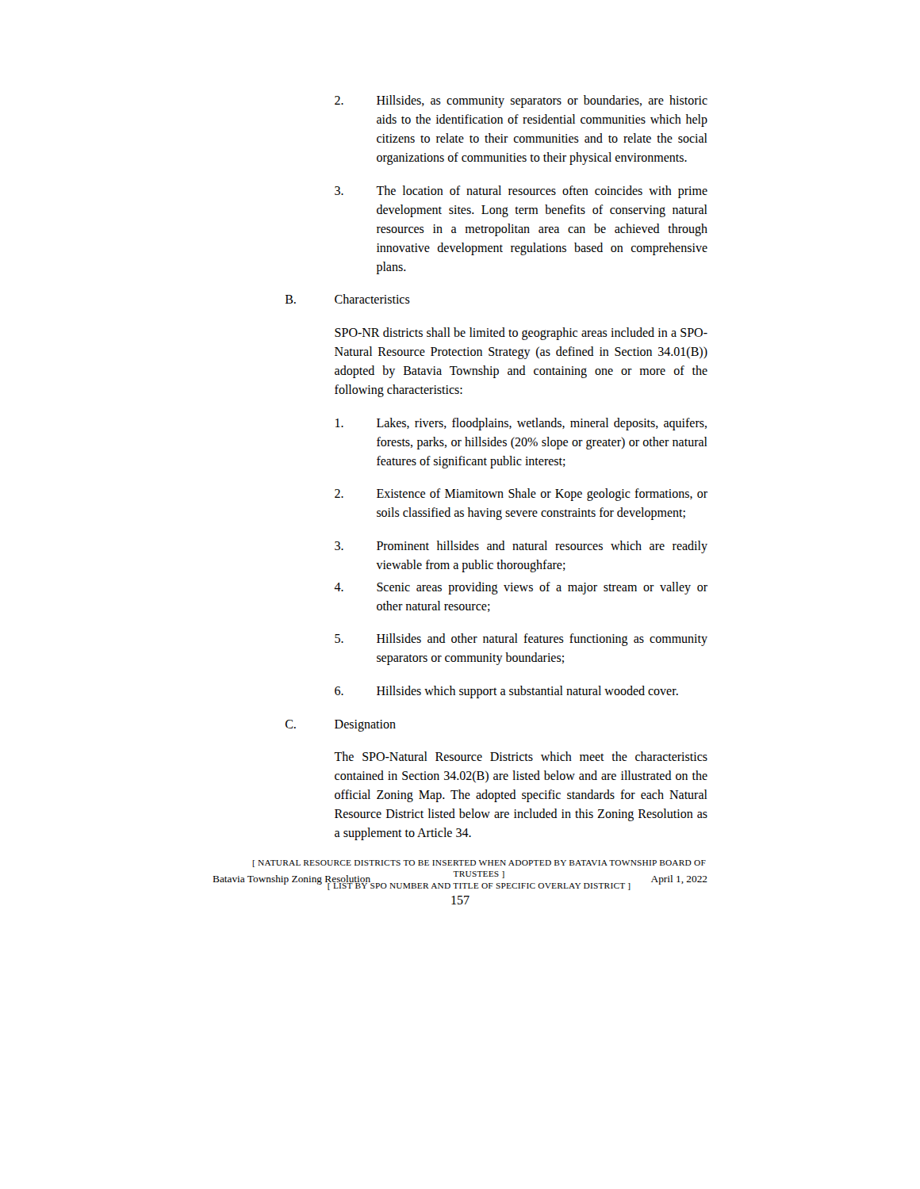2.
Hillsides, as community separators or boundaries, are historic aids to the identification of residential communities which help citizens to relate to their communities and to relate the social organizations of communities to their physical environments.
3.
The location of natural resources often coincides with prime development sites. Long term benefits of conserving natural resources in a metropolitan area can be achieved through innovative development regulations based on comprehensive plans.
B.
Characteristics
SPO-NR districts shall be limited to geographic areas included in a SPO-Natural Resource Protection Strategy (as defined in Section 34.01(B)) adopted by Batavia Township and containing one or more of the following characteristics:
1.
Lakes, rivers, floodplains, wetlands, mineral deposits, aquifers, forests, parks, or hillsides (20% slope or greater) or other natural features of significant public interest;
2.
Existence of Miamitown Shale or Kope geologic formations, or soils classified as having severe constraints for development;
3.
Prominent hillsides and natural resources which are readily viewable from a public thoroughfare;
4.
Scenic areas providing views of a major stream or valley or other natural resource;
5.
Hillsides and other natural features functioning as community separators or community boundaries;
6.
Hillsides which support a substantial natural wooded cover.
C.
Designation
The SPO-Natural Resource Districts which meet the characteristics contained in Section 34.02(B) are listed below and are illustrated on the official Zoning Map. The adopted specific standards for each Natural Resource District listed below are included in this Zoning Resolution as a supplement to Article 34.
[ NATURAL RESOURCE DISTRICTS TO BE INSERTED WHEN ADOPTED BY BATAVIA TOWNSHIP BOARD OF TRUSTEES ]
[ LIST BY SPO NUMBER AND TITLE OF SPECIFIC OVERLAY DISTRICT ]
Batavia Township Zoning Resolution April 1, 2022
157